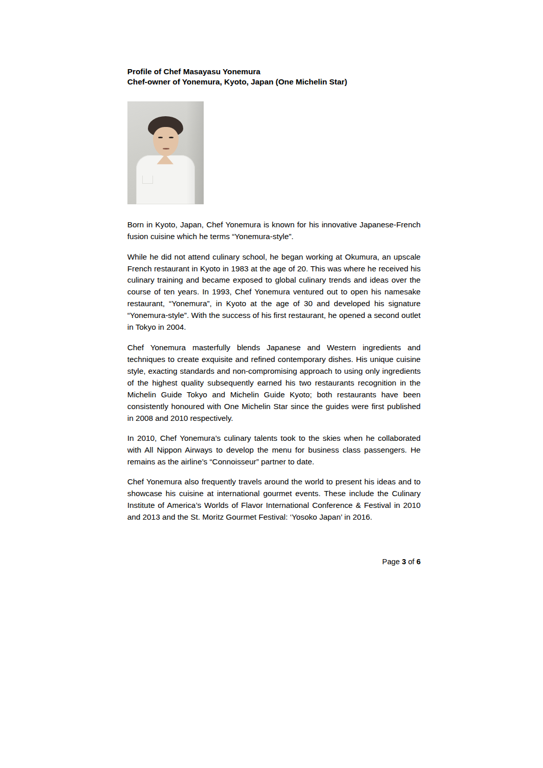Profile of Chef Masayasu Yonemura
Chef-owner of Yonemura, Kyoto, Japan (One Michelin Star)
Born in Kyoto, Japan, Chef Yonemura is known for his innovative Japanese-French fusion cuisine which he terms “Yonemura-style”.
While he did not attend culinary school, he began working at Okumura, an upscale French restaurant in Kyoto in 1983 at the age of 20. This was where he received his culinary training and became exposed to global culinary trends and ideas over the course of ten years. In 1993, Chef Yonemura ventured out to open his namesake restaurant, “Yonemura”, in Kyoto at the age of 30 and developed his signature “Yonemura-style”. With the success of his first restaurant, he opened a second outlet in Tokyo in 2004.
Chef Yonemura masterfully blends Japanese and Western ingredients and techniques to create exquisite and refined contemporary dishes. His unique cuisine style, exacting standards and non-compromising approach to using only ingredients of the highest quality subsequently earned his two restaurants recognition in the Michelin Guide Tokyo and Michelin Guide Kyoto; both restaurants have been consistently honoured with One Michelin Star since the guides were first published in 2008 and 2010 respectively.
In 2010, Chef Yonemura’s culinary talents took to the skies when he collaborated with All Nippon Airways to develop the menu for business class passengers. He remains as the airline’s “Connoisseur” partner to date.
Chef Yonemura also frequently travels around the world to present his ideas and to showcase his cuisine at international gourmet events. These include the Culinary Institute of America’s Worlds of Flavor International Conference & Festival in 2010 and 2013 and the St. Moritz Gourmet Festival: ‘Yosoko Japan’ in 2016.
Page 3 of 6